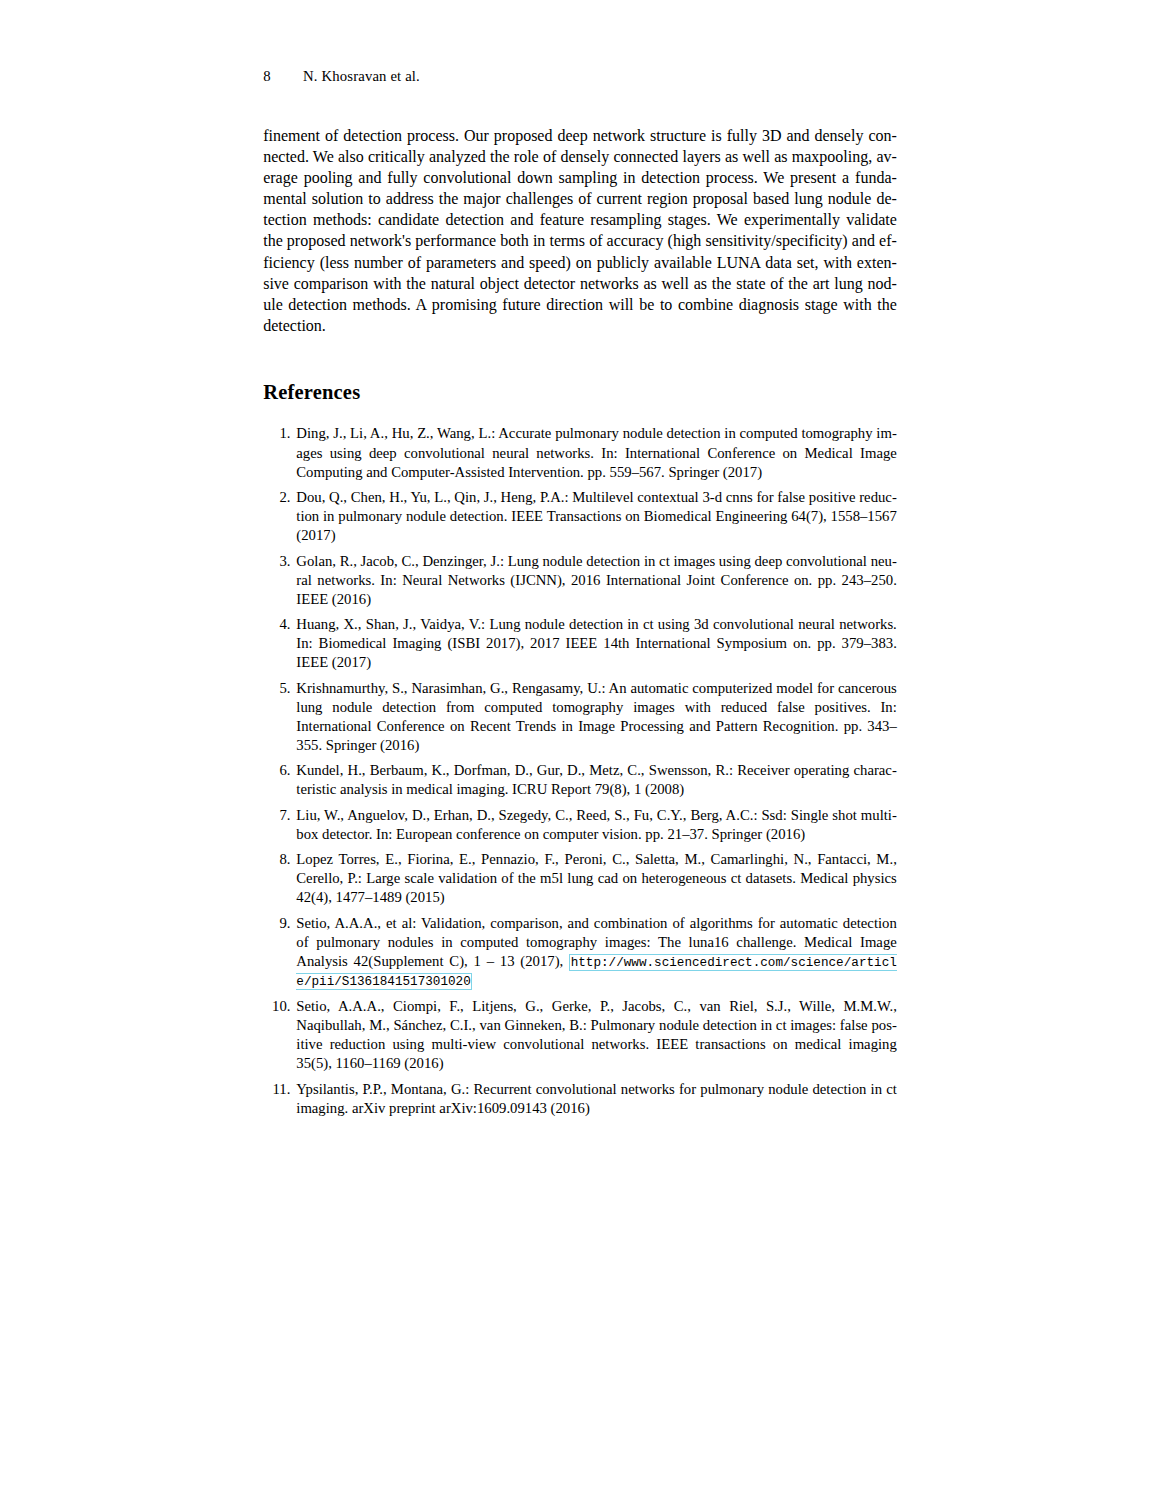8 N. Khosravan et al.
finement of detection process. Our proposed deep network structure is fully 3D and densely connected. We also critically analyzed the role of densely connected layers as well as maxpooling, average pooling and fully convolutional down sampling in detection process. We present a fundamental solution to address the major challenges of current region proposal based lung nodule detection methods: candidate detection and feature resampling stages. We experimentally validate the proposed network's performance both in terms of accuracy (high sensitivity/specificity) and efficiency (less number of parameters and speed) on publicly available LUNA data set, with extensive comparison with the natural object detector networks as well as the state of the art lung nodule detection methods. A promising future direction will be to combine diagnosis stage with the detection.
References
Ding, J., Li, A., Hu, Z., Wang, L.: Accurate pulmonary nodule detection in computed tomography images using deep convolutional neural networks. In: International Conference on Medical Image Computing and Computer-Assisted Intervention. pp. 559–567. Springer (2017)
Dou, Q., Chen, H., Yu, L., Qin, J., Heng, P.A.: Multilevel contextual 3-d cnns for false positive reduction in pulmonary nodule detection. IEEE Transactions on Biomedical Engineering 64(7), 1558–1567 (2017)
Golan, R., Jacob, C., Denzinger, J.: Lung nodule detection in ct images using deep convolutional neural networks. In: Neural Networks (IJCNN), 2016 International Joint Conference on. pp. 243–250. IEEE (2016)
Huang, X., Shan, J., Vaidya, V.: Lung nodule detection in ct using 3d convolutional neural networks. In: Biomedical Imaging (ISBI 2017), 2017 IEEE 14th International Symposium on. pp. 379–383. IEEE (2017)
Krishnamurthy, S., Narasimhan, G., Rengasamy, U.: An automatic computerized model for cancerous lung nodule detection from computed tomography images with reduced false positives. In: International Conference on Recent Trends in Image Processing and Pattern Recognition. pp. 343–355. Springer (2016)
Kundel, H., Berbaum, K., Dorfman, D., Gur, D., Metz, C., Swensson, R.: Receiver operating characteristic analysis in medical imaging. ICRU Report 79(8), 1 (2008)
Liu, W., Anguelov, D., Erhan, D., Szegedy, C., Reed, S., Fu, C.Y., Berg, A.C.: Ssd: Single shot multibox detector. In: European conference on computer vision. pp. 21–37. Springer (2016)
Lopez Torres, E., Fiorina, E., Pennazio, F., Peroni, C., Saletta, M., Camarlinghi, N., Fantacci, M., Cerello, P.: Large scale validation of the m5l lung cad on heterogeneous ct datasets. Medical physics 42(4), 1477–1489 (2015)
Setio, A.A.A., et al: Validation, comparison, and combination of algorithms for automatic detection of pulmonary nodules in computed tomography images: The luna16 challenge. Medical Image Analysis 42(Supplement C), 1 – 13 (2017), http://www.sciencedirect.com/science/article/pii/S1361841517301020
Setio, A.A.A., Ciompi, F., Litjens, G., Gerke, P., Jacobs, C., van Riel, S.J., Wille, M.M.W., Naqibullah, M., Sánchez, C.I., van Ginneken, B.: Pulmonary nodule detection in ct images: false positive reduction using multi-view convolutional networks. IEEE transactions on medical imaging 35(5), 1160–1169 (2016)
Ypsilantis, P.P., Montana, G.: Recurrent convolutional networks for pulmonary nodule detection in ct imaging. arXiv preprint arXiv:1609.09143 (2016)